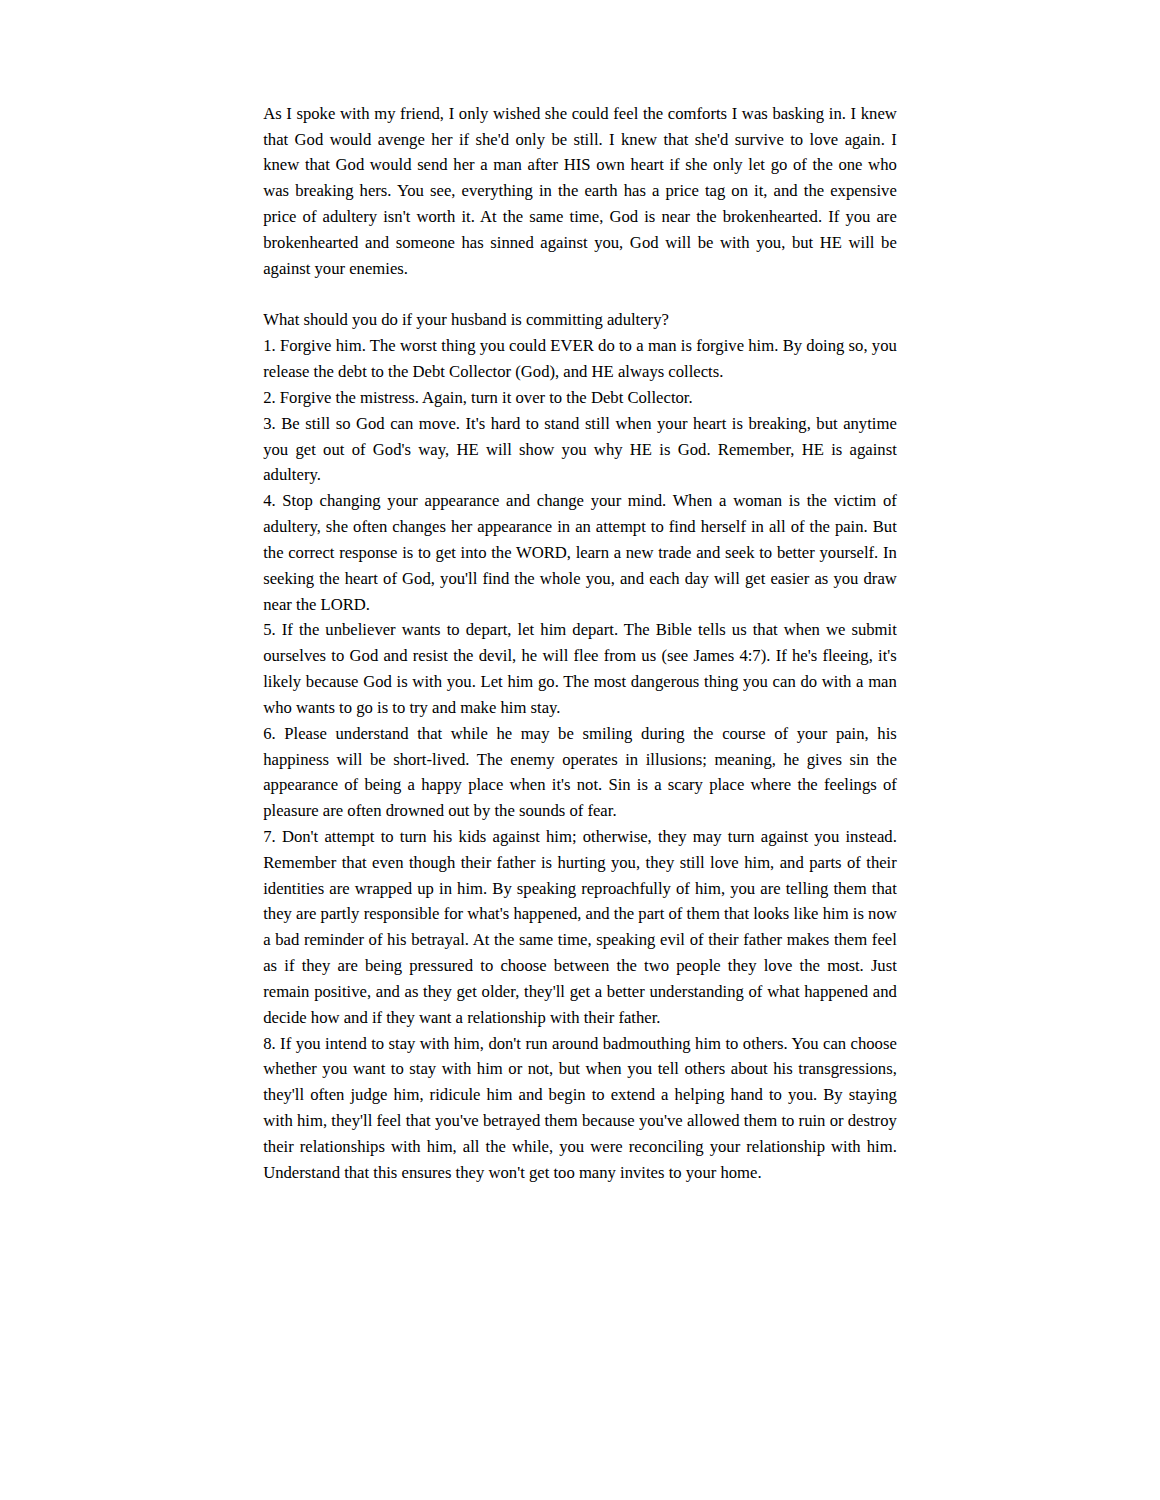As I spoke with my friend, I only wished she could feel the comforts I was basking in. I knew that God would avenge her if she'd only be still. I knew that she'd survive to love again. I knew that God would send her a man after HIS own heart if she only let go of the one who was breaking hers. You see, everything in the earth has a price tag on it, and the expensive price of adultery isn't worth it. At the same time, God is near the brokenhearted. If you are brokenhearted and someone has sinned against you, God will be with you, but HE will be against your enemies.
What should you do if your husband is committing adultery?
1. Forgive him. The worst thing you could EVER do to a man is forgive him. By doing so, you release the debt to the Debt Collector (God), and HE always collects.
2. Forgive the mistress. Again, turn it over to the Debt Collector.
3. Be still so God can move. It's hard to stand still when your heart is breaking, but anytime you get out of God's way, HE will show you why HE is God. Remember, HE is against adultery.
4. Stop changing your appearance and change your mind. When a woman is the victim of adultery, she often changes her appearance in an attempt to find herself in all of the pain. But the correct response is to get into the WORD, learn a new trade and seek to better yourself. In seeking the heart of God, you'll find the whole you, and each day will get easier as you draw near the LORD.
5. If the unbeliever wants to depart, let him depart. The Bible tells us that when we submit ourselves to God and resist the devil, he will flee from us (see James 4:7). If he's fleeing, it's likely because God is with you. Let him go. The most dangerous thing you can do with a man who wants to go is to try and make him stay.
6. Please understand that while he may be smiling during the course of your pain, his happiness will be short-lived. The enemy operates in illusions; meaning, he gives sin the appearance of being a happy place when it's not. Sin is a scary place where the feelings of pleasure are often drowned out by the sounds of fear.
7. Don't attempt to turn his kids against him; otherwise, they may turn against you instead. Remember that even though their father is hurting you, they still love him, and parts of their identities are wrapped up in him. By speaking reproachfully of him, you are telling them that they are partly responsible for what's happened, and the part of them that looks like him is now a bad reminder of his betrayal. At the same time, speaking evil of their father makes them feel as if they are being pressured to choose between the two people they love the most. Just remain positive, and as they get older, they'll get a better understanding of what happened and decide how and if they want a relationship with their father.
8. If you intend to stay with him, don't run around badmouthing him to others. You can choose whether you want to stay with him or not, but when you tell others about his transgressions, they'll often judge him, ridicule him and begin to extend a helping hand to you. By staying with him, they'll feel that you've betrayed them because you've allowed them to ruin or destroy their relationships with him, all the while, you were reconciling your relationship with him. Understand that this ensures they won't get too many invites to your home.